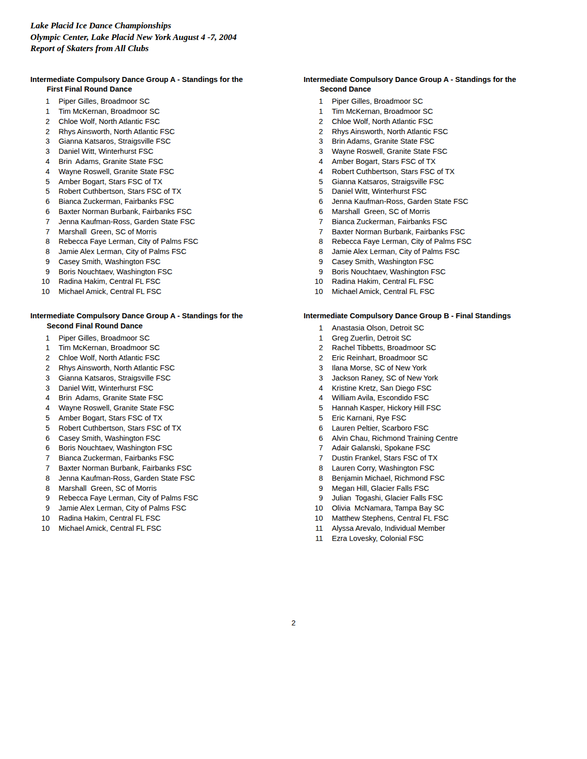Lake Placid Ice Dance Championships
Olympic Center, Lake Placid New York August 4 -7, 2004
Report of Skaters from All Clubs
Intermediate Compulsory Dance Group A - Standings for the First Final Round Dance
| 1 | Piper Gilles, Broadmoor SC |
| 1 | Tim McKernan, Broadmoor SC |
| 2 | Chloe Wolf, North Atlantic FSC |
| 2 | Rhys Ainsworth, North Atlantic FSC |
| 3 | Gianna Katsaros, Straigsville FSC |
| 3 | Daniel Witt, Winterhurst FSC |
| 4 | Brin Adams, Granite State FSC |
| 4 | Wayne Roswell, Granite State FSC |
| 5 | Amber Bogart, Stars FSC of TX |
| 5 | Robert Cuthbertson, Stars FSC of TX |
| 6 | Bianca Zuckerman, Fairbanks FSC |
| 6 | Baxter Norman Burbank, Fairbanks FSC |
| 7 | Jenna Kaufman-Ross, Garden State FSC |
| 7 | Marshall Green, SC of Morris |
| 8 | Rebecca Faye Lerman, City of Palms FSC |
| 8 | Jamie Alex Lerman, City of Palms FSC |
| 9 | Casey Smith, Washington FSC |
| 9 | Boris Nouchtaev, Washington FSC |
| 10 | Radina Hakim, Central FL FSC |
| 10 | Michael Amick, Central FL FSC |
Intermediate Compulsory Dance Group A - Standings for the Second Final Round Dance
| 1 | Piper Gilles, Broadmoor SC |
| 1 | Tim McKernan, Broadmoor SC |
| 2 | Chloe Wolf, North Atlantic FSC |
| 2 | Rhys Ainsworth, North Atlantic FSC |
| 3 | Gianna Katsaros, Straigsville FSC |
| 3 | Daniel Witt, Winterhurst FSC |
| 4 | Brin Adams, Granite State FSC |
| 4 | Wayne Roswell, Granite State FSC |
| 5 | Amber Bogart, Stars FSC of TX |
| 5 | Robert Cuthbertson, Stars FSC of TX |
| 6 | Casey Smith, Washington FSC |
| 6 | Boris Nouchtaev, Washington FSC |
| 7 | Bianca Zuckerman, Fairbanks FSC |
| 7 | Baxter Norman Burbank, Fairbanks FSC |
| 8 | Jenna Kaufman-Ross, Garden State FSC |
| 8 | Marshall Green, SC of Morris |
| 9 | Rebecca Faye Lerman, City of Palms FSC |
| 9 | Jamie Alex Lerman, City of Palms FSC |
| 10 | Radina Hakim, Central FL FSC |
| 10 | Michael Amick, Central FL FSC |
Intermediate Compulsory Dance Group A - Standings for the Second Dance
| 1 | Piper Gilles, Broadmoor SC |
| 1 | Tim McKernan, Broadmoor SC |
| 2 | Chloe Wolf, North Atlantic FSC |
| 2 | Rhys Ainsworth, North Atlantic FSC |
| 3 | Brin Adams, Granite State FSC |
| 3 | Wayne Roswell, Granite State FSC |
| 4 | Amber Bogart, Stars FSC of TX |
| 4 | Robert Cuthbertson, Stars FSC of TX |
| 5 | Gianna Katsaros, Straigsville FSC |
| 5 | Daniel Witt, Winterhurst FSC |
| 6 | Jenna Kaufman-Ross, Garden State FSC |
| 6 | Marshall Green, SC of Morris |
| 7 | Bianca Zuckerman, Fairbanks FSC |
| 7 | Baxter Norman Burbank, Fairbanks FSC |
| 8 | Rebecca Faye Lerman, City of Palms FSC |
| 8 | Jamie Alex Lerman, City of Palms FSC |
| 9 | Casey Smith, Washington FSC |
| 9 | Boris Nouchtaev, Washington FSC |
| 10 | Radina Hakim, Central FL FSC |
| 10 | Michael Amick, Central FL FSC |
Intermediate Compulsory Dance Group B - Final Standings
| 1 | Anastasia Olson, Detroit SC |
| 1 | Greg Zuerlin, Detroit SC |
| 2 | Rachel Tibbetts, Broadmoor SC |
| 2 | Eric Reinhart, Broadmoor SC |
| 3 | Ilana Morse, SC of New York |
| 3 | Jackson Raney, SC of New York |
| 4 | Kristine Kretz, San Diego FSC |
| 4 | William Avila, Escondido FSC |
| 5 | Hannah Kasper, Hickory Hill FSC |
| 5 | Eric Karnani, Rye FSC |
| 6 | Lauren Peltier, Scarboro FSC |
| 6 | Alvin Chau, Richmond Training Centre |
| 7 | Adair Galanski, Spokane FSC |
| 7 | Dustin Frankel, Stars FSC of TX |
| 8 | Lauren Corry, Washington FSC |
| 8 | Benjamin Michael, Richmond FSC |
| 9 | Megan Hill, Glacier Falls FSC |
| 9 | Julian Togashi, Glacier Falls FSC |
| 10 | Olivia McNamara, Tampa Bay SC |
| 10 | Matthew Stephens, Central FL FSC |
| 11 | Alyssa Arevalo, Individual Member |
| 11 | Ezra Lovesky, Colonial FSC |
2